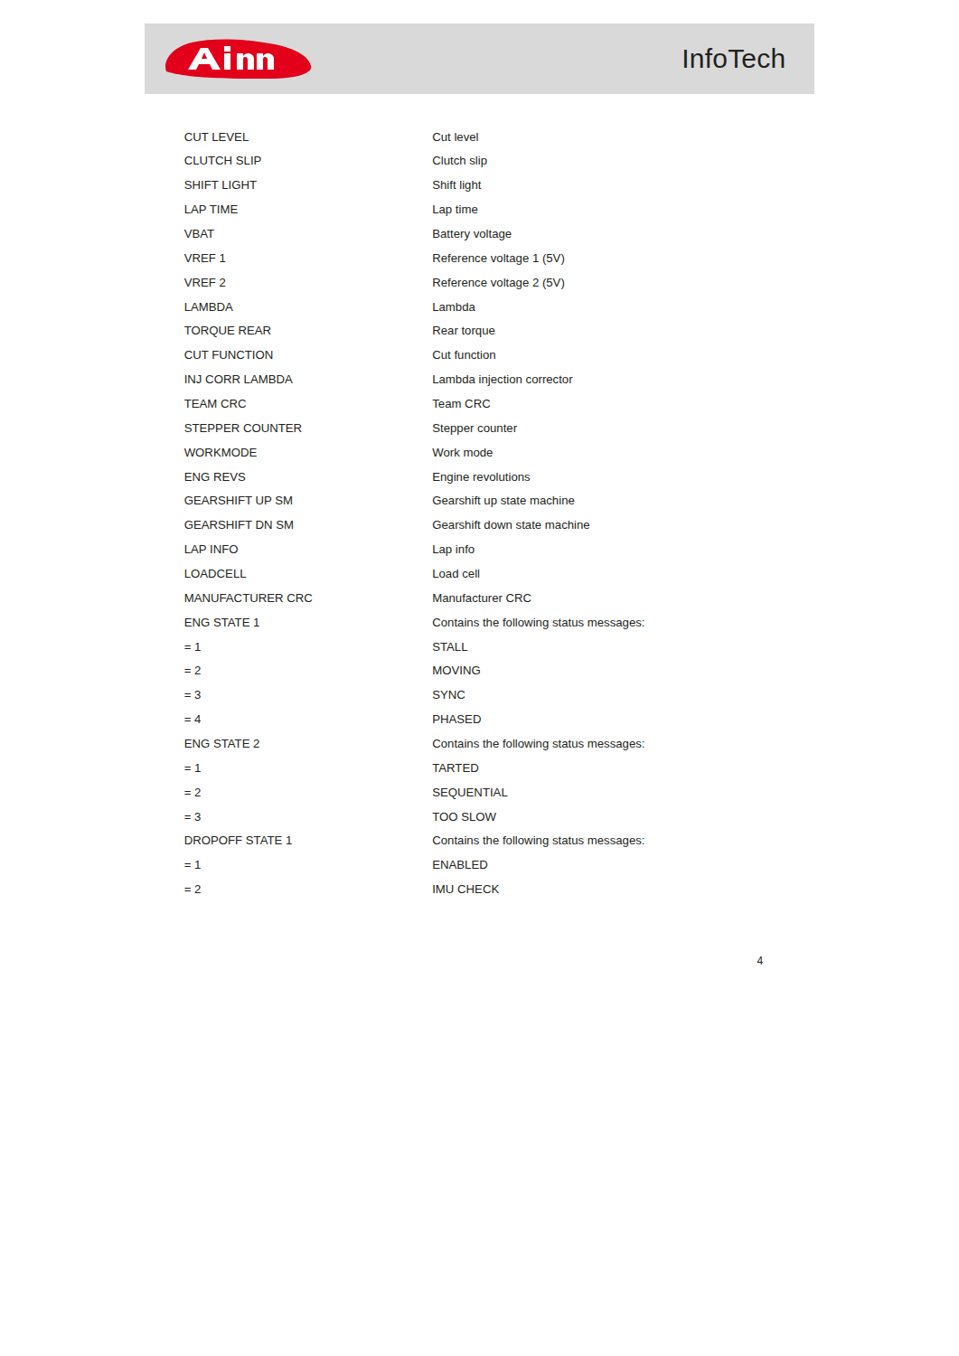InfoTech
| CUT LEVEL | Cut level |
| CLUTCH SLIP | Clutch slip |
| SHIFT LIGHT | Shift light |
| LAP TIME | Lap time |
| VBAT | Battery voltage |
| VREF 1 | Reference voltage 1 (5V) |
| VREF 2 | Reference voltage 2 (5V) |
| LAMBDA | Lambda |
| TORQUE REAR | Rear torque |
| CUT FUNCTION | Cut function |
| INJ CORR LAMBDA | Lambda injection corrector |
| TEAM CRC | Team CRC |
| STEPPER COUNTER | Stepper counter |
| WORKMODE | Work mode |
| ENG REVS | Engine revolutions |
| GEARSHIFT UP SM | Gearshift up state machine |
| GEARSHIFT DN SM | Gearshift down state machine |
| LAP INFO | Lap info |
| LOADCELL | Load cell |
| MANUFACTURER CRC | Manufacturer CRC |
| ENG STATE 1 | Contains the following status messages: |
| = 1 | STALL |
| = 2 | MOVING |
| = 3 | SYNC |
| = 4 | PHASED |
| ENG STATE 2 | Contains the following status messages: |
| = 1 | TARTED |
| = 2 | SEQUENTIAL |
| = 3 | TOO SLOW |
| DROPOFF STATE 1 | Contains the following status messages: |
| = 1 | ENABLED |
| = 2 | IMU CHECK |
4